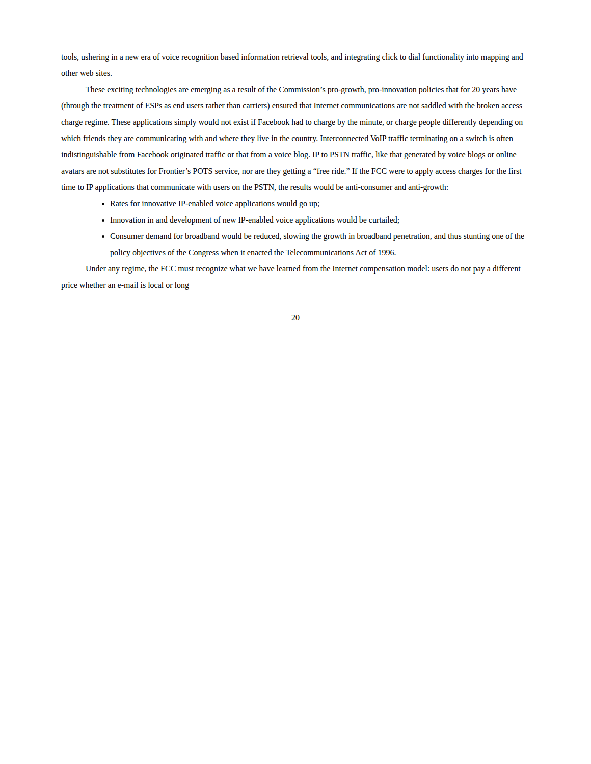tools, ushering in a new era of voice recognition based information retrieval tools, and integrating click to dial functionality into mapping and other web sites.
These exciting technologies are emerging as a result of the Commission’s pro-growth, pro-innovation policies that for 20 years have (through the treatment of ESPs as end users rather than carriers) ensured that Internet communications are not saddled with the broken access charge regime. These applications simply would not exist if Facebook had to charge by the minute, or charge people differently depending on which friends they are communicating with and where they live in the country. Interconnected VoIP traffic terminating on a switch is often indistinguishable from Facebook originated traffic or that from a voice blog. IP to PSTN traffic, like that generated by voice blogs or online avatars are not substitutes for Frontier’s POTS service, nor are they getting a “free ride.” If the FCC were to apply access charges for the first time to IP applications that communicate with users on the PSTN, the results would be anti-consumer and anti-growth:
Rates for innovative IP-enabled voice applications would go up;
Innovation in and development of new IP-enabled voice applications would be curtailed;
Consumer demand for broadband would be reduced, slowing the growth in broadband penetration, and thus stunting one of the policy objectives of the Congress when it enacted the Telecommunications Act of 1996.
Under any regime, the FCC must recognize what we have learned from the Internet compensation model: users do not pay a different price whether an e-mail is local or long
20